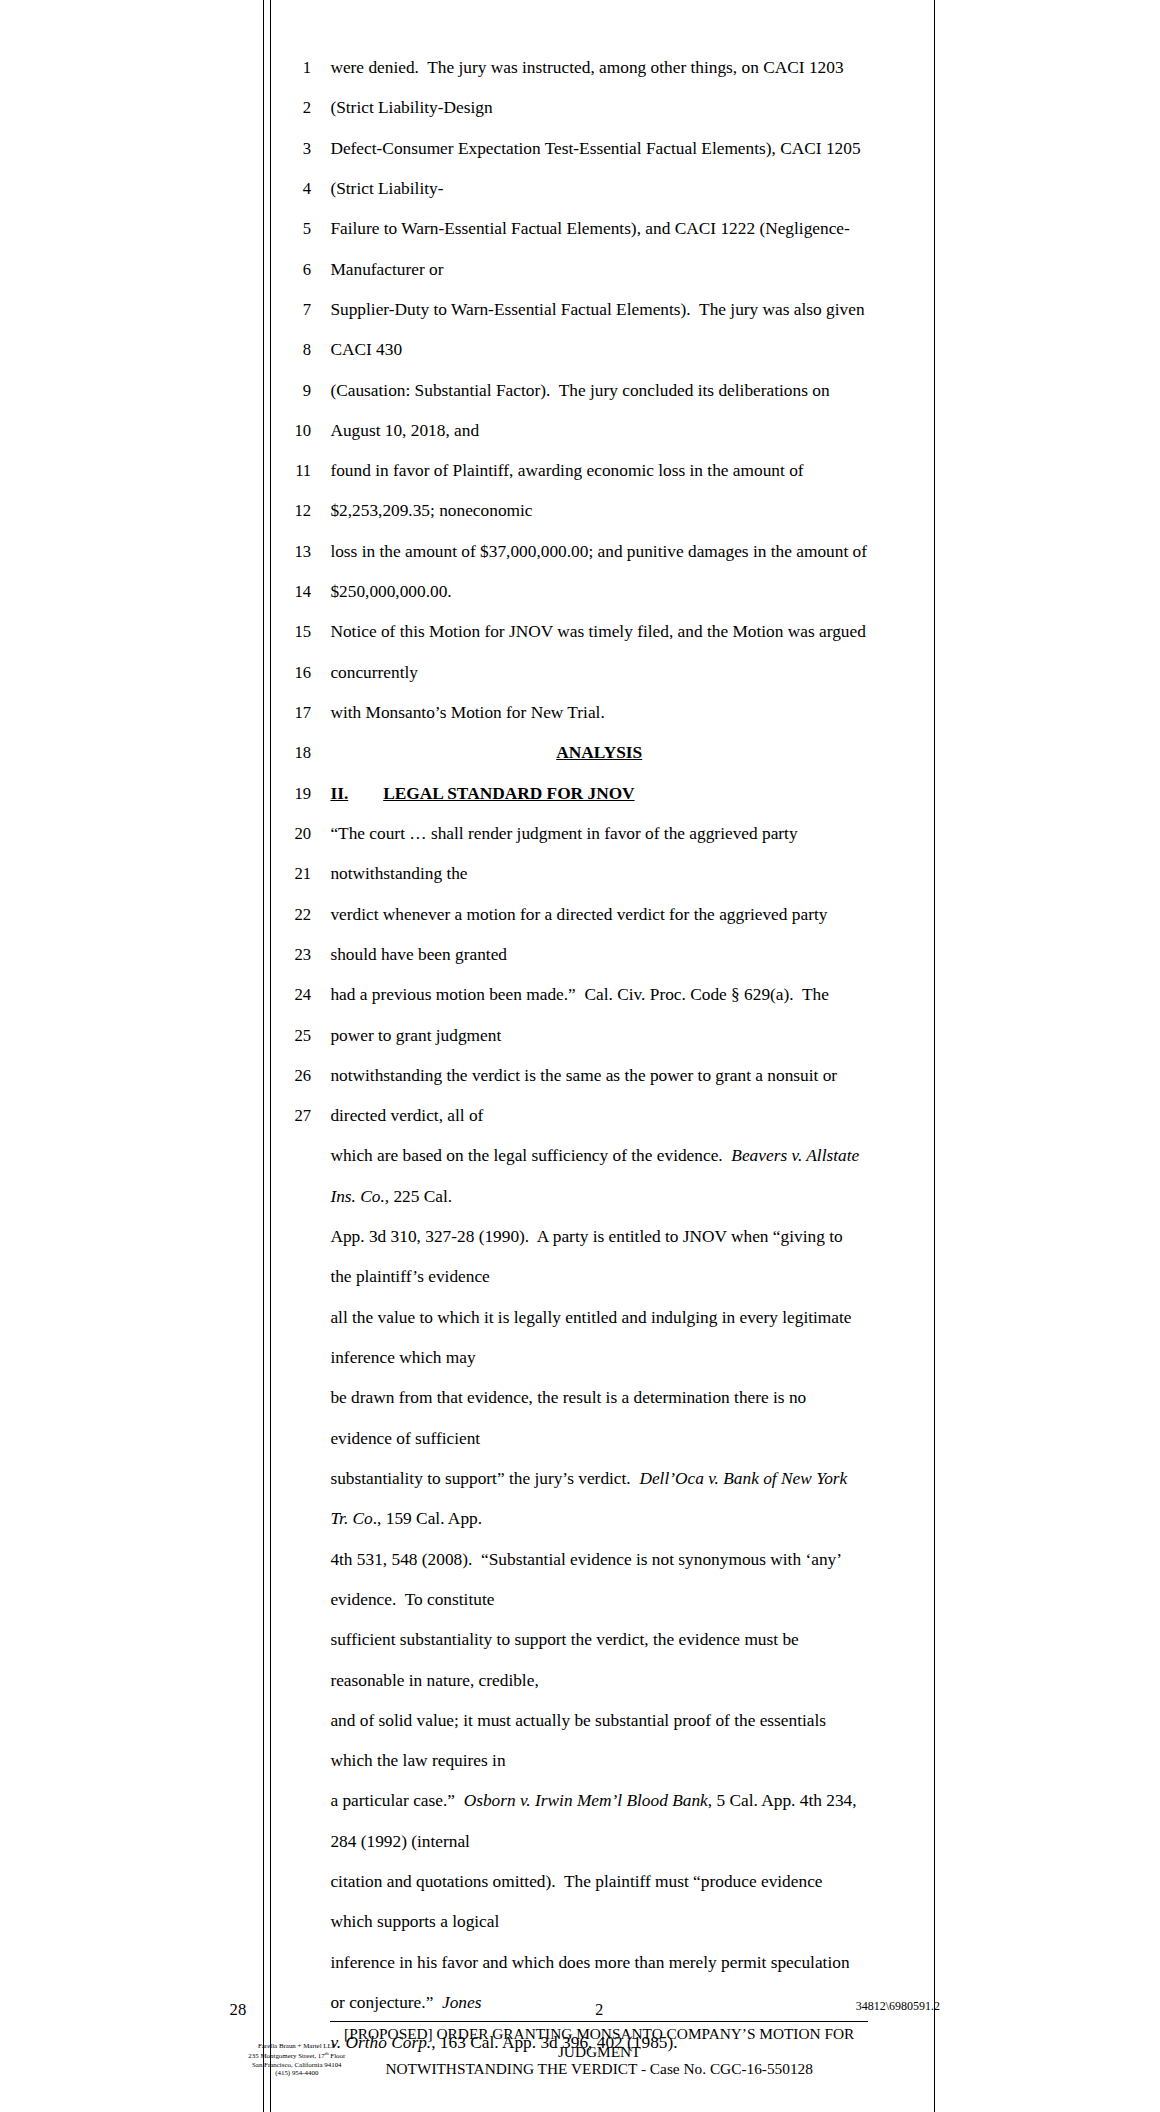1
2
3
4
5
6
7
8
9
10
11
12
13
14
15
16
17
18
19
20
21
22
23
24
25
26
27
were denied. The jury was instructed, among other things, on CACI 1203 (Strict Liability-Design
Defect-Consumer Expectation Test-Essential Factual Elements), CACI 1205 (Strict Liability-
Failure to Warn-Essential Factual Elements), and CACI 1222 (Negligence-Manufacturer or
Supplier-Duty to Warn-Essential Factual Elements). The jury was also given CACI 430
(Causation: Substantial Factor). The jury concluded its deliberations on August 10, 2018, and
found in favor of Plaintiff, awarding economic loss in the amount of $2,253,209.35; noneconomic
loss in the amount of $37,000,000.00; and punitive damages in the amount of $250,000,000.00.
Notice of this Motion for JNOV was timely filed, and the Motion was argued concurrently
with Monsanto’s Motion for New Trial.
ANALYSIS
II. LEGAL STANDARD FOR JNOV
“The court … shall render judgment in favor of the aggrieved party notwithstanding the
verdict whenever a motion for a directed verdict for the aggrieved party should have been granted
had a previous motion been made.” Cal. Civ. Proc. Code § 629(a). The power to grant judgment
notwithstanding the verdict is the same as the power to grant a nonsuit or directed verdict, all of
which are based on the legal sufficiency of the evidence. Beavers v. Allstate Ins. Co., 225 Cal.
App. 3d 310, 327-28 (1990). A party is entitled to JNOV when “giving to the plaintiff’s evidence
all the value to which it is legally entitled and indulging in every legitimate inference which may
be drawn from that evidence, the result is a determination there is no evidence of sufficient
substantiality to support” the jury’s verdict. Dell’Oca v. Bank of New York Tr. Co., 159 Cal. App.
4th 531, 548 (2008). “Substantial evidence is not synonymous with ‘any’ evidence. To constitute
sufficient substantiality to support the verdict, the evidence must be reasonable in nature, credible,
and of solid value; it must actually be substantial proof of the essentials which the law requires in
a particular case.” Osborn v. Irwin Mem’l Blood Bank, 5 Cal. App. 4th 234, 284 (1992) (internal
citation and quotations omitted). The plaintiff must “produce evidence which supports a logical
inference in his favor and which does more than merely permit speculation or conjecture.” Jones
v. Ortho Corp., 163 Cal. App. 3d 396, 402 (1985).
28
34812\6980591.2
Farella Braun + Martel LLP
235 Montgomery Street, 17th Floor
San Francisco, California 94104
(415) 954-4400
2
[PROPOSED] ORDER GRANTING MONSANTO COMPANY’S MOTION FOR JUDGMENT
NOTWITHSTANDING THE VERDICT - Case No. CGC-16-550128